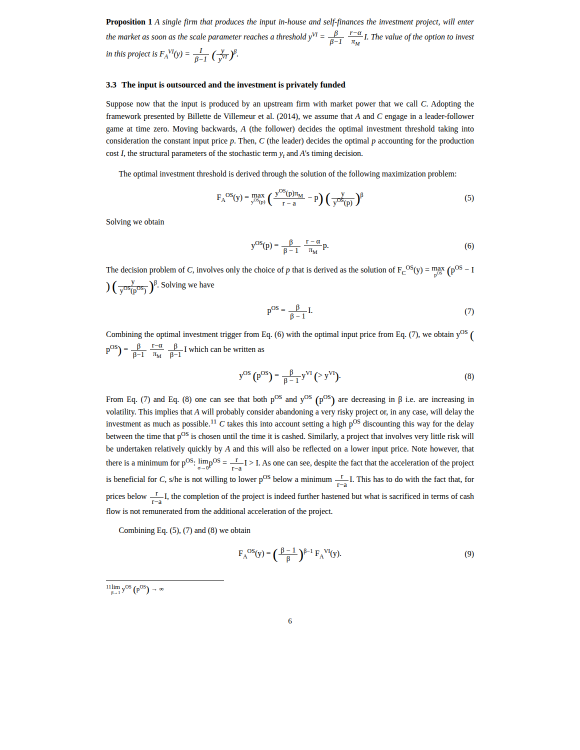Proposition 1 A single firm that produces the input in-house and self-finances the investment project, will enter the market as soon as the scale parameter reaches a threshold yVI = ββ−1 r−α πMI. The value of the option to invest in this project is FAVI(y) = Iβ−1 (yyVI)β.
3.3 The input is outsourced and the investment is privately funded
Suppose now that the input is produced by an upstream firm with market power that we call C. Adopting the framework presented by Billette de Villemeur et al. (2014), we assume that A and C engage in a leader-follower game at time zero. Moving backwards, A (the follower) decides the optimal investment threshold taking into consideration the constant input price p. Then, C (the leader) decides the optimal p accounting for the production cost I, the structural parameters of the stochastic term yt and A's timing decision.
The optimal investment threshold is derived through the solution of the following maximization problem:
FAOS(y) = max yOS(p) (yOS(p)πM r − a − p) (yyOS(p))β (5)
Solving we obtain
yOS(p) = ββ − 1 r − α πMp. (6)
The decision problem of C, involves only the choice of p that is derived as the solution of FCOS(y) = max pOS (pOS − I) (yyOS(pOS))β. Solving we have
pOS = ββ − 1 I. (7)
Combining the optimal investment trigger from Eq. (6) with the optimal input price from Eq. (7), we obtain yOS (pOS) = ββ−1 r−α πM ββ−1 I which can be written as
yOS (pOS) = ββ − 1yVI (> yVI). (8)
From Eq. (7) and Eq. (8) one can see that both pOS and yOS (pOS) are decreasing in β i.e. are increasing in volatility. This implies that A will probably consider abandoning a very risky project or, in any case, will delay the investment as much as possible.11 C takes this into account setting a high pOS discounting this way for the delay between the time that pOS is chosen until the time it is cashed. Similarly, a project that involves very little risk will be undertaken relatively quickly by A and this will also be reflected on a lower input price. Note however, that there is a minimum for pOS: lim σ→0pOS = rr−a I > I. As one can see, despite the fact that the acceleration of the project is beneficial for C, s/he is not willing to lower pOS below a minimum rr−a I. This has to do with the fact that, for prices below rr−a I, the completion of the project is indeed further hastened but what is sacrificed in terms of cash flow is not remunerated from the additional acceleration of the project.
Combining Eq. (5), (7) and (8) we obtain
FAOS(y) = (β − 1 β)β−1 FAVI(y). (9)
11lim β→1 yOS (pOS) → ∞
6